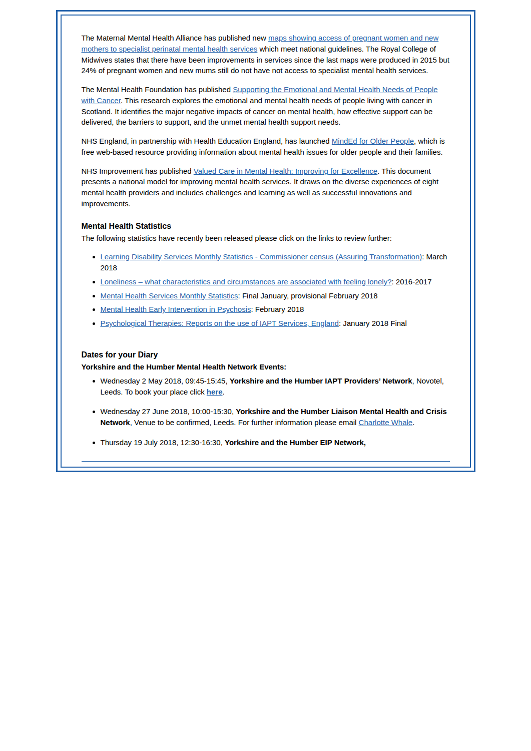The Maternal Mental Health Alliance has published new maps showing access of pregnant women and new mothers to specialist perinatal mental health services which meet national guidelines. The Royal College of Midwives states that there have been improvements in services since the last maps were produced in 2015 but 24% of pregnant women and new mums still do not have not access to specialist mental health services.
The Mental Health Foundation has published Supporting the Emotional and Mental Health Needs of People with Cancer. This research explores the emotional and mental health needs of people living with cancer in Scotland. It identifies the major negative impacts of cancer on mental health, how effective support can be delivered, the barriers to support, and the unmet mental health support needs.
NHS England, in partnership with Health Education England, has launched MindEd for Older People, which is free web-based resource providing information about mental health issues for older people and their families.
NHS Improvement has published Valued Care in Mental Health: Improving for Excellence. This document presents a national model for improving mental health services. It draws on the diverse experiences of eight mental health providers and includes challenges and learning as well as successful innovations and improvements.
Mental Health Statistics
The following statistics have recently been released please click on the links to review further:
Learning Disability Services Monthly Statistics - Commissioner census (Assuring Transformation): March 2018
Loneliness – what characteristics and circumstances are associated with feeling lonely?: 2016-2017
Mental Health Services Monthly Statistics: Final January, provisional February 2018
Mental Health Early Intervention in Psychosis: February 2018
Psychological Therapies: Reports on the use of IAPT Services, England: January 2018 Final
Dates for your Diary
Yorkshire and the Humber Mental Health Network Events:
Wednesday 2 May 2018, 09:45-15:45, Yorkshire and the Humber IAPT Providers’ Network, Novotel, Leeds. To book your place click here.
Wednesday 27 June 2018, 10:00-15:30, Yorkshire and the Humber Liaison Mental Health and Crisis Network, Venue to be confirmed, Leeds. For further information please email Charlotte Whale.
Thursday 19 July 2018, 12:30-16:30, Yorkshire and the Humber EIP Network,